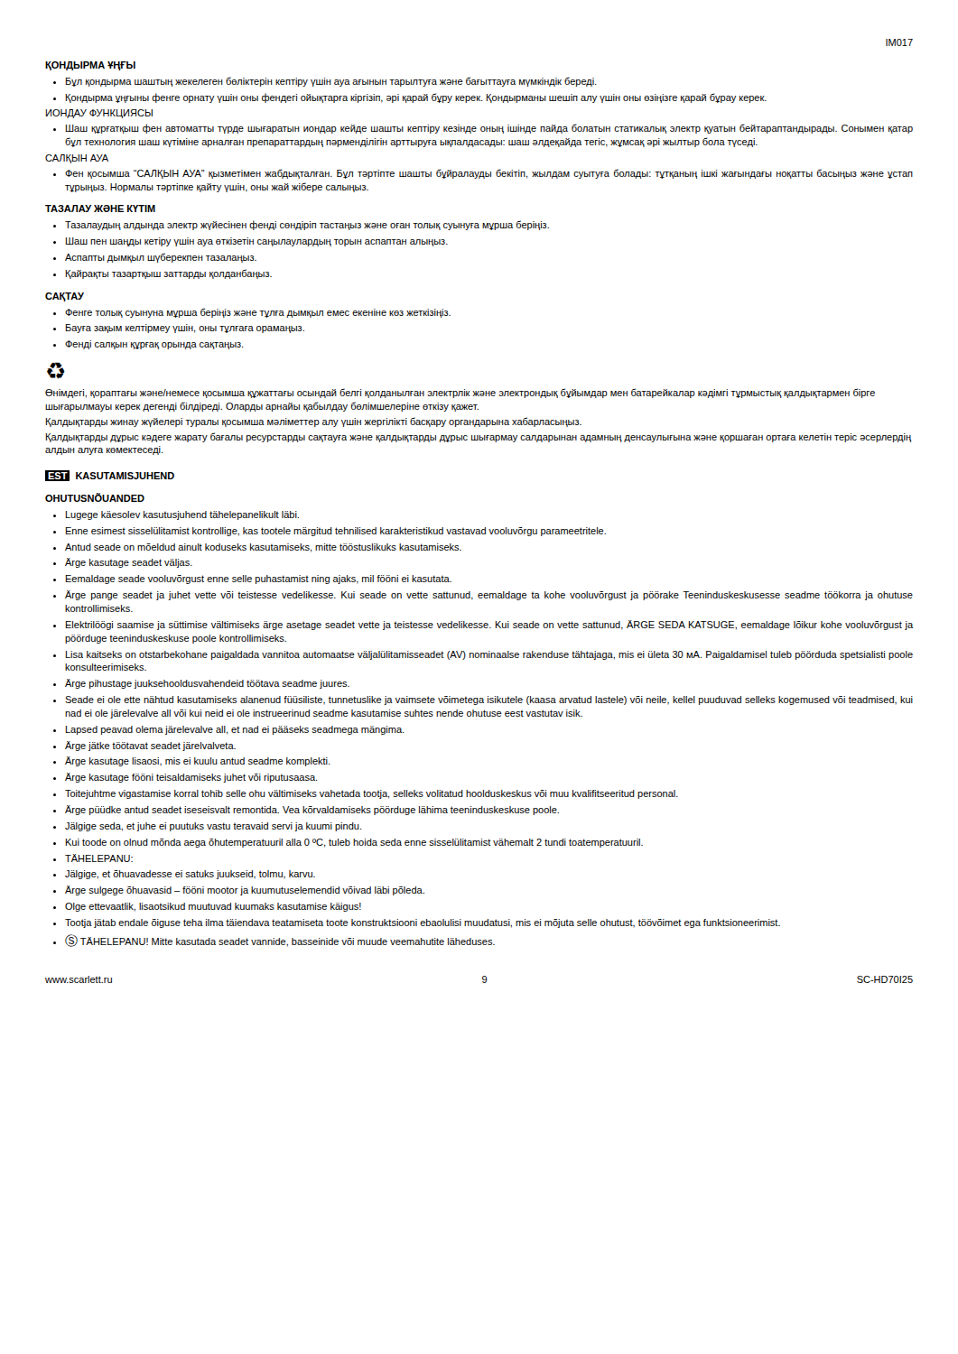IM017
ҚОНДЫРМА ҰҢҒЫ
Бұл қондырма шаштың жекелеген бөліктерін кептіру үшін ауа ағынын тарылтуға және бағыттауға мүмкіндік береді.
Қондырма ұңғыны фенге орнату үшін оны фендегі ойықтарға кіргізіп, әрі қарай бұру керек. Қондырманы шешіп алу үшін оны өзіңізге қарай бұрау керек.
ИОНДАУ ФУНКЦИЯСЫ
Шаш құрғатқыш фен автоматты түрде шығаратын иондар кейде шашты кептіру кезінде оның ішінде пайда болатын статикалық электр қуатын бейтараптандырады. Сонымен қатар бұл технология шаш күтіміне арналған препараттардың пәрменділігін арттыруға ықпалдасады: шаш әлдеқайда тегіс, жұмсақ әрі жылтыр бола түседі.
САЛҚЫН АУА
Фен қосымша “САЛҚЫН АУА” қызметімен жабдықталған. Бұл тәртіпте шашты бұйралауды бекітіп, жылдам суытуға болады: тұтқаның ішкі жағындағы ноқатты басыңыз және ұстап тұрыңыз. Нормалы тәртіпке қайту үшін, оны жай жібере салыңыз.
ТАЗАЛАУ ЖӘНЕ КҮТІМ
Тазалаудың алдында электр жүйесінен фенді сөндіріп тастаңыз және оған толық суынуға мұрша беріңіз.
Шаш пен шаңды кетіру үшін ауа өткізетін саңылаулардың торын аспаптан алыңыз.
Аспапты дымқыл шүберекпен тазалаңыз.
Қайрақты тазартқыш заттарды қолданбаңыз.
САҚТАУ
Фенге толық суынуна мұрша беріңіз және тұлға дымқыл емес екеніне көз жеткізіңіз.
Бауға зақым келтірмеу үшін, оны тұлғаға орамаңыз.
Фенді салқын құрғақ орында сақтаңыз.
♻
Өнімдегі, қораптағы және/немесе қосымша құжаттағы осындай белгі қолданылған электрлік және электрондық бұйымдар мен батарейкалар кәдімгі тұрмыстық қалдықтармен бірге шығарылмауы керек дегенді білдіреді. Оларды арнайы қабылдау бөлімшелеріне өткізу қажет.
Қалдықтарды жинау жүйелері туралы қосымша мәліметтер алу үшін жергілікті басқару органдарына хабарласыңыз.
Қалдықтарды дұрыс кәдеге жарату бағалы ресурстарды сақтауға және қалдықтарды дұрыс шығармау салдарынан адамның денсаулығына және қоршаған ортаға келетін теріс әсерлердің алдын алуға көмектеседі.
EST KASUTAMISJUHEND
OHUTUSNÕUANDED
Lugege käesolev kasutusjuhend tähelepanelikult läbi.
Enne esimest sisselülitamist kontrollige, kas tootele märgitud tehnilised karakteristikud vastavad vooluvõrgu parameetritele.
Antud seade on mõeldud ainult koduseks kasutamiseks, mitte tööstuslikuks kasutamiseks.
Ärge kasutage seadet väljas.
Eemaldage seade vooluvõrgust enne selle puhastamist ning ajaks, mil fööni ei kasutata.
Ärge pange seadet ja juhet vette või teistesse vedelikesse. Kui seade on vette sattunud, eemaldage ta kohe vooluvõrgust ja pöörake Teeninduskeskusesse seadme töökorra ja ohutuse kontrollimiseks.
Elektrilöögi saamise ja süttimise vältimiseks ärge asetage seadet vette ja teistesse vedelikesse. Kui seade on vette sattunud, ÄRGE SEDA KATSUGE, eemaldage lõikur kohe vooluvõrgust ja pöörduge teeninduskeskuse poole kontrollimiseks.
Lisa kaitseks on otstarbekohane paigaldada vannitoa automaatse väljalülitamisseadet (AV) nominaalse rakenduse tähtajaga, mis ei ületa 30 мА. Paigaldamisel tuleb pöörduda spetsialisti poole konsulteerimiseks.
Ärge pihustage juuksehooldusvahendeid töötava seadme juures.
Seade ei ole ette nähtud kasutamiseks alanenud füüsiliste, tunnetuslike ja vaimsete võimetega isikutele (kaasa arvatud lastele) või neile, kellel puuduvad selleks kogemused või teadmised, kui nad ei ole järelevalve all või kui neid ei ole instrueerinud seadme kasutamise suhtes nende ohutuse eest vastutav isik.
Lapsed peavad olema järelevalve all, et nad ei pääseks seadmega mängima.
Ärge jätke töötavat seadet järelvalveta.
Ärge kasutage lisaosi, mis ei kuulu antud seadme komplekti.
Ärge kasutage fööni teisaldamiseks juhet või riputusaasa.
Toitejuhtme vigastamise korral tohib selle ohu vältimiseks vahetada tootja, selleks volitatud hoolduskeskus või muu kvalifitseeritud personal.
Ärge püüdke antud seadet iseseisvalt remontida. Vea kõrvaldamiseks pöörduge lähima teeninduskeskuse poole.
Jälgige seda, et juhe ei puutuks vastu teravaid servi ja kuumi pindu.
Kui toode on olnud mõnda aega õhutemperatuuril alla 0 ºC, tuleb hoida seda enne sisselülitamist vähemalt 2 tundi toatemperatuuril.
TÄHELEPANU:
Jälgige, et õhuavadesse ei satuks juukseid, tolmu, karvu.
Ärge sulgege õhuavasid – fööni mootor ja kuumutuselemendid võivad läbi põleda.
Olge ettevaatlik, lisaotsikud muutuvad kuumaks kasutamise käigus!
Tootja jätab endale õiguse teha ilma täiendava teatamiseta toote konstruktsiooni ebaolulisi muudatusi, mis ei mõjuta selle ohutust, töövõimet ega funktsioneerimist.
Ⓢ TÄHELEPANU! Mitte kasutada seadet vannide, basseinide või muude veemahutite läheduses.
www.scarlett.ru 9 SC-HD70I25